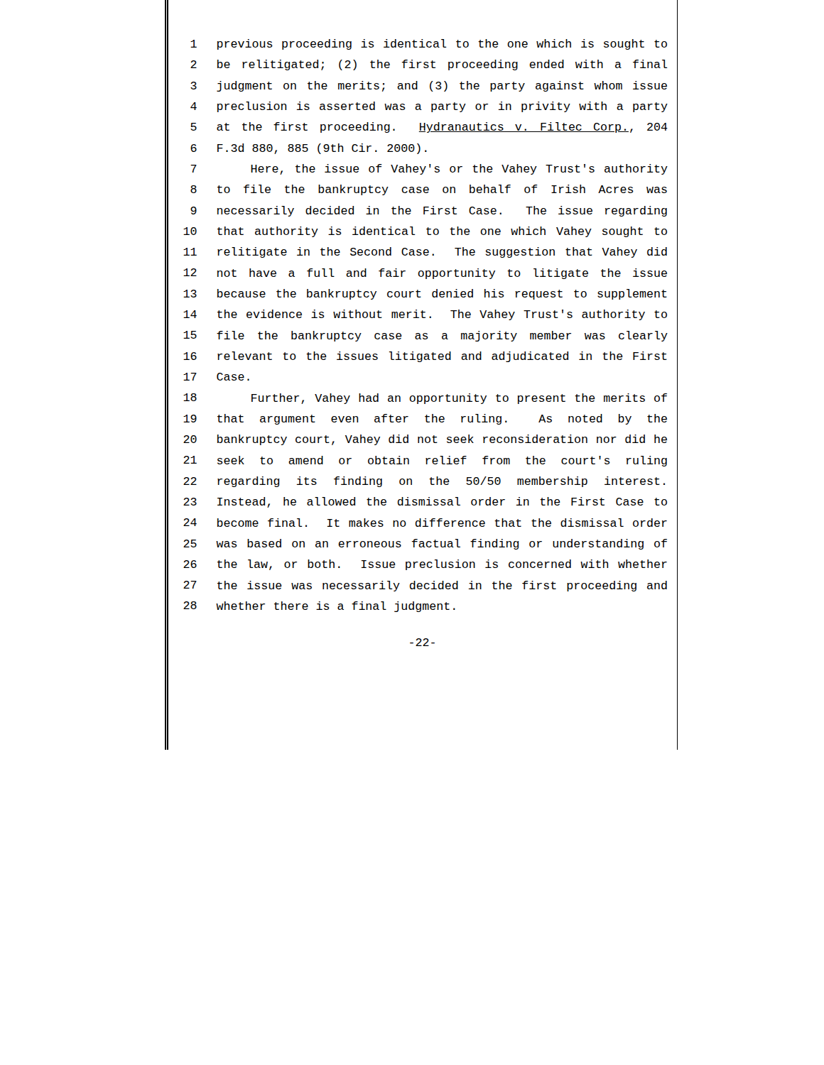1
2
3
4
5
6
7
8
9
10
11
12
13
14
15
16
17
18
19
20
21
22
23
24
25
26
27
28
previous proceeding is identical to the one which is sought to be relitigated; (2) the first proceeding ended with a final judgment on the merits; and (3) the party against whom issue preclusion is asserted was a party or in privity with a party at the first proceeding. Hydranautics v. Filtec Corp., 204 F.3d 880, 885 (9th Cir. 2000).
Here, the issue of Vahey's or the Vahey Trust's authority to file the bankruptcy case on behalf of Irish Acres was necessarily decided in the First Case. The issue regarding that authority is identical to the one which Vahey sought to relitigate in the Second Case. The suggestion that Vahey did not have a full and fair opportunity to litigate the issue because the bankruptcy court denied his request to supplement the evidence is without merit. The Vahey Trust's authority to file the bankruptcy case as a majority member was clearly relevant to the issues litigated and adjudicated in the First Case.
Further, Vahey had an opportunity to present the merits of that argument even after the ruling. As noted by the bankruptcy court, Vahey did not seek reconsideration nor did he seek to amend or obtain relief from the court's ruling regarding its finding on the 50/50 membership interest. Instead, he allowed the dismissal order in the First Case to become final. It makes no difference that the dismissal order was based on an erroneous factual finding or understanding of the law, or both. Issue preclusion is concerned with whether the issue was necessarily decided in the first proceeding and whether there is a final judgment.
-22-